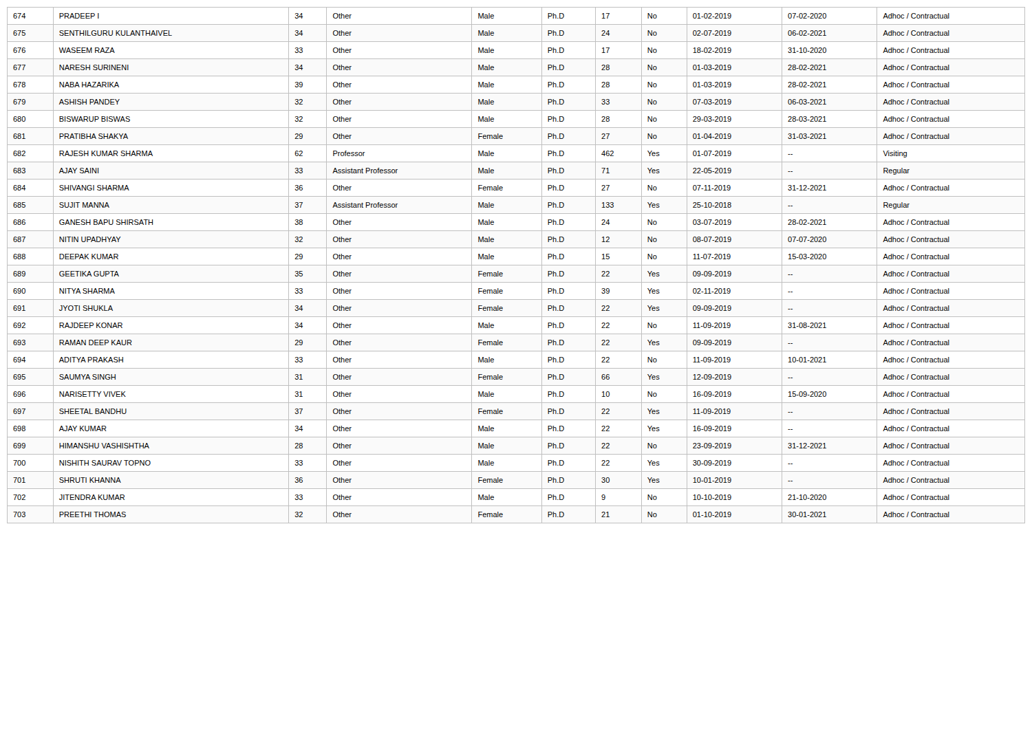| 674 | PRADEEP I | 34 | Other | Male | Ph.D | 17 | No | 01-02-2019 | 07-02-2020 | Adhoc / Contractual |
| 675 | SENTHILGURU KULANTHAIVEL | 34 | Other | Male | Ph.D | 24 | No | 02-07-2019 | 06-02-2021 | Adhoc / Contractual |
| 676 | WASEEM RAZA | 33 | Other | Male | Ph.D | 17 | No | 18-02-2019 | 31-10-2020 | Adhoc / Contractual |
| 677 | NARESH SURINENI | 34 | Other | Male | Ph.D | 28 | No | 01-03-2019 | 28-02-2021 | Adhoc / Contractual |
| 678 | NABA HAZARIKA | 39 | Other | Male | Ph.D | 28 | No | 01-03-2019 | 28-02-2021 | Adhoc / Contractual |
| 679 | ASHISH PANDEY | 32 | Other | Male | Ph.D | 33 | No | 07-03-2019 | 06-03-2021 | Adhoc / Contractual |
| 680 | BISWARUP BISWAS | 32 | Other | Male | Ph.D | 28 | No | 29-03-2019 | 28-03-2021 | Adhoc / Contractual |
| 681 | PRATIBHA SHAKYA | 29 | Other | Female | Ph.D | 27 | No | 01-04-2019 | 31-03-2021 | Adhoc / Contractual |
| 682 | RAJESH KUMAR SHARMA | 62 | Professor | Male | Ph.D | 462 | Yes | 01-07-2019 | -- | Visiting |
| 683 | AJAY SAINI | 33 | Assistant Professor | Male | Ph.D | 71 | Yes | 22-05-2019 | -- | Regular |
| 684 | SHIVANGI SHARMA | 36 | Other | Female | Ph.D | 27 | No | 07-11-2019 | 31-12-2021 | Adhoc / Contractual |
| 685 | SUJIT MANNA | 37 | Assistant Professor | Male | Ph.D | 133 | Yes | 25-10-2018 | -- | Regular |
| 686 | GANESH BAPU SHIRSATH | 38 | Other | Male | Ph.D | 24 | No | 03-07-2019 | 28-02-2021 | Adhoc / Contractual |
| 687 | NITIN UPADHYAY | 32 | Other | Male | Ph.D | 12 | No | 08-07-2019 | 07-07-2020 | Adhoc / Contractual |
| 688 | DEEPAK KUMAR | 29 | Other | Male | Ph.D | 15 | No | 11-07-2019 | 15-03-2020 | Adhoc / Contractual |
| 689 | GEETIKA GUPTA | 35 | Other | Female | Ph.D | 22 | Yes | 09-09-2019 | -- | Adhoc / Contractual |
| 690 | NITYA SHARMA | 33 | Other | Female | Ph.D | 39 | Yes | 02-11-2019 | -- | Adhoc / Contractual |
| 691 | JYOTI SHUKLA | 34 | Other | Female | Ph.D | 22 | Yes | 09-09-2019 | -- | Adhoc / Contractual |
| 692 | RAJDEEP KONAR | 34 | Other | Male | Ph.D | 22 | No | 11-09-2019 | 31-08-2021 | Adhoc / Contractual |
| 693 | RAMAN DEEP KAUR | 29 | Other | Female | Ph.D | 22 | Yes | 09-09-2019 | -- | Adhoc / Contractual |
| 694 | ADITYA PRAKASH | 33 | Other | Male | Ph.D | 22 | No | 11-09-2019 | 10-01-2021 | Adhoc / Contractual |
| 695 | SAUMYA SINGH | 31 | Other | Female | Ph.D | 66 | Yes | 12-09-2019 | -- | Adhoc / Contractual |
| 696 | NARISETTY VIVEK | 31 | Other | Male | Ph.D | 10 | No | 16-09-2019 | 15-09-2020 | Adhoc / Contractual |
| 697 | SHEETAL BANDHU | 37 | Other | Female | Ph.D | 22 | Yes | 11-09-2019 | -- | Adhoc / Contractual |
| 698 | AJAY KUMAR | 34 | Other | Male | Ph.D | 22 | Yes | 16-09-2019 | -- | Adhoc / Contractual |
| 699 | HIMANSHU VASHISHTHA | 28 | Other | Male | Ph.D | 22 | No | 23-09-2019 | 31-12-2021 | Adhoc / Contractual |
| 700 | NISHITH SAURAV TOPNO | 33 | Other | Male | Ph.D | 22 | Yes | 30-09-2019 | -- | Adhoc / Contractual |
| 701 | SHRUTI KHANNA | 36 | Other | Female | Ph.D | 30 | Yes | 10-01-2019 | -- | Adhoc / Contractual |
| 702 | JITENDRA KUMAR | 33 | Other | Male | Ph.D | 9 | No | 10-10-2019 | 21-10-2020 | Adhoc / Contractual |
| 703 | PREETHI THOMAS | 32 | Other | Female | Ph.D | 21 | No | 01-10-2019 | 30-01-2021 | Adhoc / Contractual |